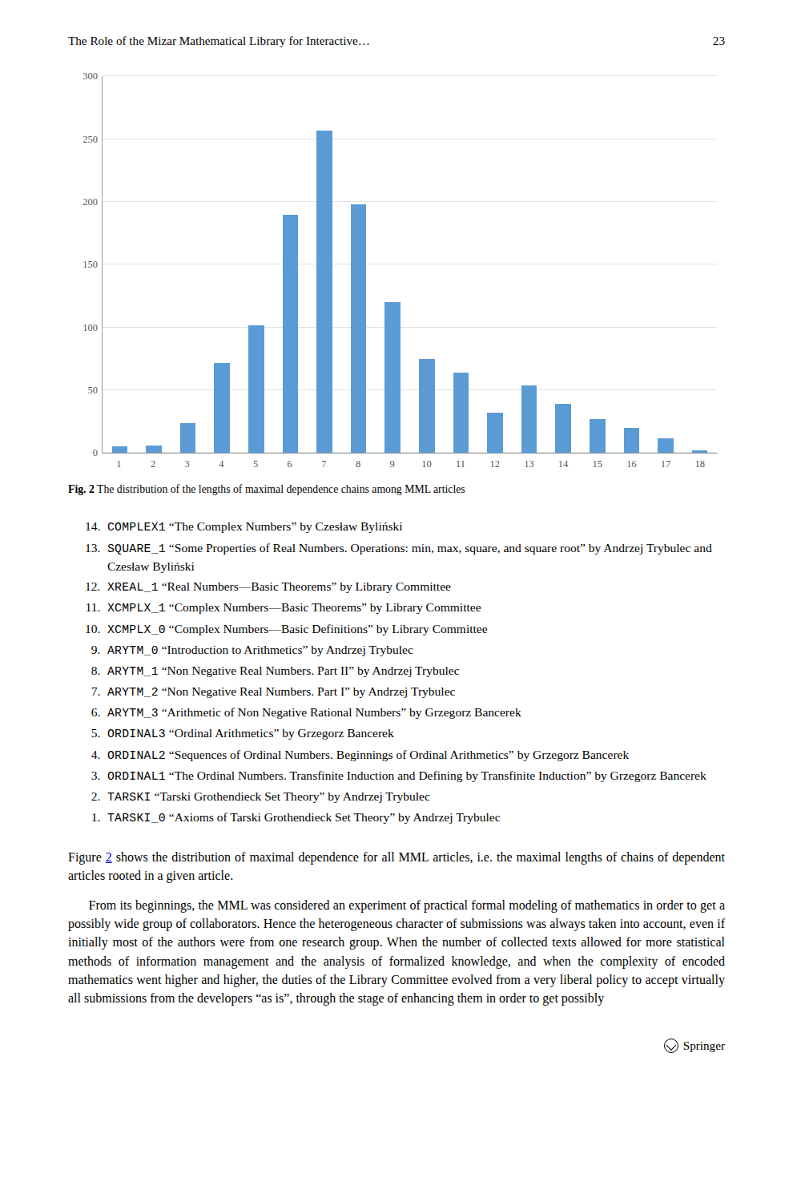The Role of the Mizar Mathematical Library for Interactive… 23
300
250
200
150
100
50
0
123456 789101112 131415161718
Fig. 2 The distribution of the lengths of maximal dependence chains among MML articles
14. COMPLEX1 “The Complex Numbers” by Czesław Byliński
13. SQUARE_1 “Some Properties of Real Numbers. Operations: min, max, square, and square root” by Andrzej Trybulec and Czesław Byliński
12. XREAL_1 “Real Numbers—Basic Theorems” by Library Committee
11. XCMPLX_1 “Complex Numbers—Basic Theorems” by Library Committee
10. XCMPLX_0 “Complex Numbers—Basic Definitions” by Library Committee
9. ARYTM_0 “Introduction to Arithmetics” by Andrzej Trybulec
8. ARYTM_1 “Non Negative Real Numbers. Part II” by Andrzej Trybulec
7. ARYTM_2 “Non Negative Real Numbers. Part I” by Andrzej Trybulec
6. ARYTM_3 “Arithmetic of Non Negative Rational Numbers” by Grzegorz Bancerek
5. ORDINAL3 “Ordinal Arithmetics” by Grzegorz Bancerek
4. ORDINAL2 “Sequences of Ordinal Numbers. Beginnings of Ordinal Arithmetics” by Grzegorz Bancerek
3. ORDINAL1 “The Ordinal Numbers. Transfinite Induction and Defining by Transfinite Induction” by Grzegorz Bancerek
2. TARSKI “Tarski Grothendieck Set Theory” by Andrzej Trybulec
1. TARSKI_0 “Axioms of Tarski Grothendieck Set Theory” by Andrzej Trybulec
Figure 2 shows the distribution of maximal dependence for all MML articles, i.e. the maximal lengths of chains of dependent articles rooted in a given article.
From its beginnings, the MML was considered an experiment of practical formal modeling of mathematics in order to get a possibly wide group of collaborators. Hence the heterogeneous character of submissions was always taken into account, even if initially most of the authors were from one research group. When the number of collected texts allowed for more statistical methods of information management and the analysis of formalized knowledge, and when the complexity of encoded mathematics went higher and higher, the duties of the Library Committee evolved from a very liberal policy to accept virtually all submissions from the developers “as is”, through the stage of enhancing them in order to get possibly
Springer